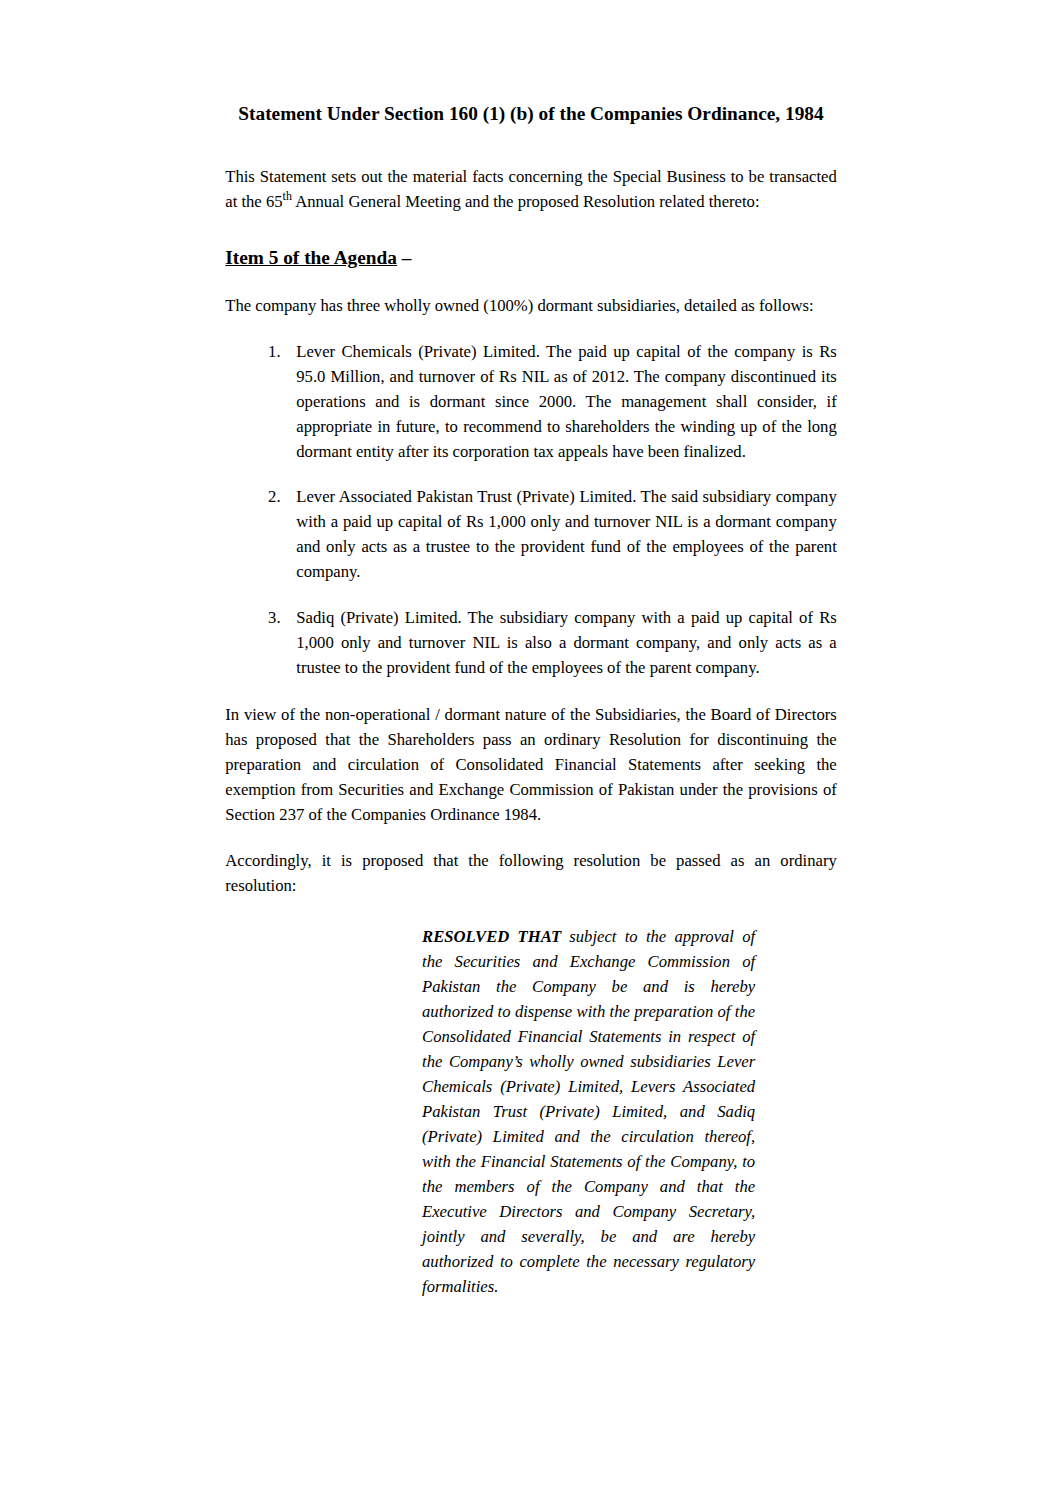Statement Under Section 160 (1) (b) of the Companies Ordinance, 1984
This Statement sets out the material facts concerning the Special Business to be transacted at the 65th Annual General Meeting and the proposed Resolution related thereto:
Item 5 of the Agenda –
The company has three wholly owned (100%) dormant subsidiaries, detailed as follows:
Lever Chemicals (Private) Limited. The paid up capital of the company is Rs 95.0 Million, and turnover of Rs NIL as of 2012. The company discontinued its operations and is dormant since 2000. The management shall consider, if appropriate in future, to recommend to shareholders the winding up of the long dormant entity after its corporation tax appeals have been finalized.
Lever Associated Pakistan Trust (Private) Limited. The said subsidiary company with a paid up capital of Rs 1,000 only and turnover NIL is a dormant company and only acts as a trustee to the provident fund of the employees of the parent company.
Sadiq (Private) Limited. The subsidiary company with a paid up capital of Rs 1,000 only and turnover NIL is also a dormant company, and only acts as a trustee to the provident fund of the employees of the parent company.
In view of the non-operational / dormant nature of the Subsidiaries, the Board of Directors has proposed that the Shareholders pass an ordinary Resolution for discontinuing the preparation and circulation of Consolidated Financial Statements after seeking the exemption from Securities and Exchange Commission of Pakistan under the provisions of Section 237 of the Companies Ordinance 1984.
Accordingly, it is proposed that the following resolution be passed as an ordinary resolution:
RESOLVED THAT subject to the approval of the Securities and Exchange Commission of Pakistan the Company be and is hereby authorized to dispense with the preparation of the Consolidated Financial Statements in respect of the Company’s wholly owned subsidiaries Lever Chemicals (Private) Limited, Levers Associated Pakistan Trust (Private) Limited, and Sadiq (Private) Limited and the circulation thereof, with the Financial Statements of the Company, to the members of the Company and that the Executive Directors and Company Secretary, jointly and severally, be and are hereby authorized to complete the necessary regulatory formalities.